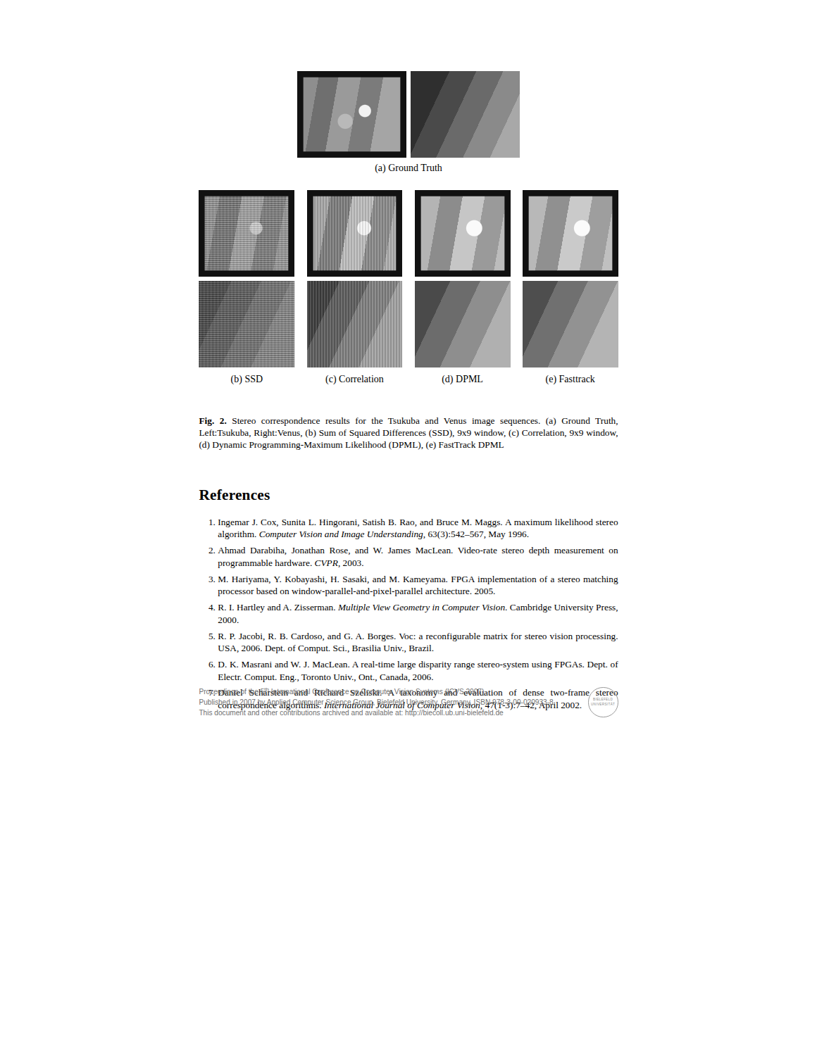(a) Ground Truth
(b) SSD (c) Correlation (d) DPML (e) Fasttrack
Fig. 2. Stereo correspondence results for the Tsukuba and Venus image sequences. (a) Ground Truth, Left:Tsukuba, Right:Venus, (b) Sum of Squared Differences (SSD), 9x9 window, (c) Correlation, 9x9 window, (d) Dynamic Programming-Maximum Likelihood (DPML), (e) FastTrack DPML
References
Ingemar J. Cox, Sunita L. Hingorani, Satish B. Rao, and Bruce M. Maggs. A maximum likelihood stereo algorithm. Computer Vision and Image Understanding, 63(3):542–567, May 1996.
Ahmad Darabiha, Jonathan Rose, and W. James MacLean. Video-rate stereo depth measurement on programmable hardware. CVPR, 2003.
M. Hariyama, Y. Kobayashi, H. Sasaki, and M. Kameyama. FPGA implementation of a stereo matching processor based on window-parallel-and-pixel-parallel architecture. 2005.
R. I. Hartley and A. Zisserman. Multiple View Geometry in Computer Vision. Cambridge University Press, 2000.
R. P. Jacobi, R. B. Cardoso, and G. A. Borges. Voc: a reconfigurable matrix for stereo vision processing. USA, 2006. Dept. of Comput. Sci., Brasilia Univ., Brazil.
D. K. Masrani and W. J. MacLean. A real-time large disparity range stereo-system using FPGAs. Dept. of Electr. Comput. Eng., Toronto Univ., Ont., Canada, 2006.
Daniel Scharstein and Richard Szeliski. A taxonomy and evaluation of dense two-frame stereo correspondence algorithms. International Journal of Computer Vision, 47(1-3):7–42, April 2002.
Proceedings of the 5th International Conference on Computer Vision Systems (ICVS 2007)
Published in 2007 by Applied Computer Science Group, Bielefeld University, Germany, ISBN 978-3-00-020933-8
This document and other contributions archived and available at: http://biecoll.ub.uni-bielefeld.de
BIELEFELD
UNIVERSITÄT